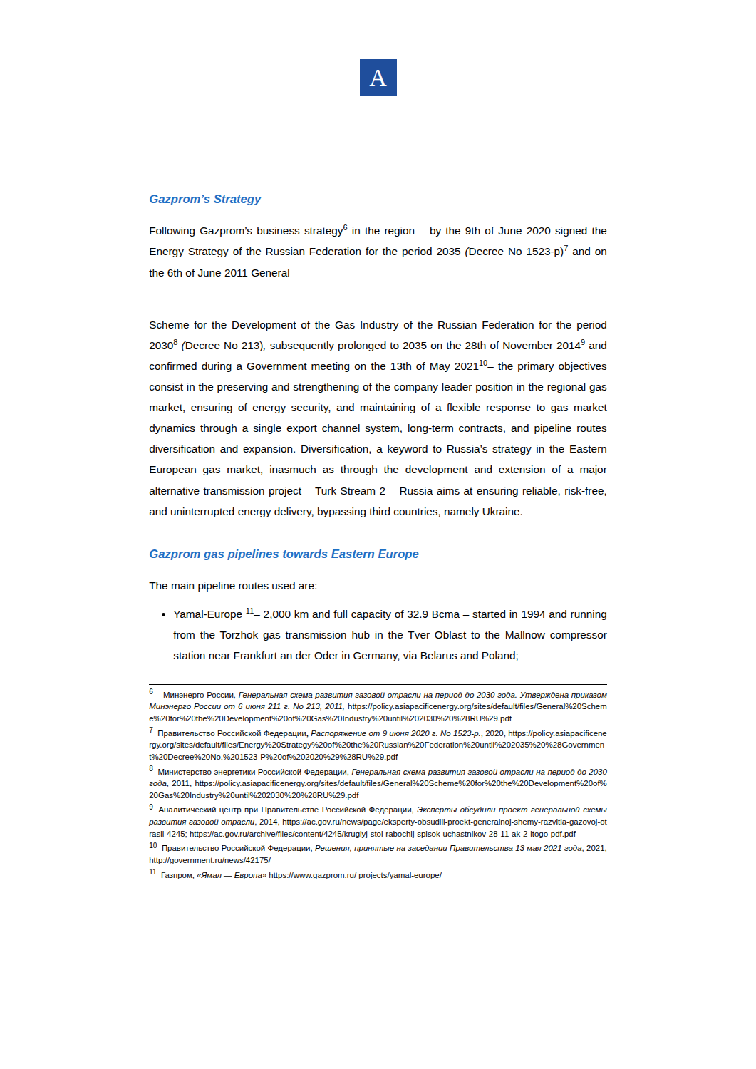A
Gazprom’s Strategy
Following Gazprom’s business strategy6 in the region – by the 9th of June 2020 signed the Energy Strategy of the Russian Federation for the period 2035 (Decree No 1523-p)7 and on the 6th of June 2011 General
Scheme for the Development of the Gas Industry of the Russian Federation for the period 20308 (Decree No 213), subsequently prolonged to 2035 on the 28th of November 20149 and confirmed during a Government meeting on the 13th of May 202110– the primary objectives consist in the preserving and strengthening of the company leader position in the regional gas market, ensuring of energy security, and maintaining of a flexible response to gas market dynamics through a single export channel system, long-term contracts, and pipeline routes diversification and expansion. Diversification, a keyword to Russia’s strategy in the Eastern European gas market, inasmuch as through the development and extension of a major alternative transmission project – Turk Stream 2 – Russia aims at ensuring reliable, risk-free, and uninterrupted energy delivery, bypassing third countries, namely Ukraine.
Gazprom gas pipelines towards Eastern Europe
The main pipeline routes used are:
Yamal-Europe 11– 2,000 km and full capacity of 32.9 Bcma – started in 1994 and running from the Torzhok gas transmission hub in the Tver Oblast to the Mallnow compressor station near Frankfurt an der Oder in Germany, via Belarus and Poland;
6 Минэнерго России, Генеральная схема развития газовой отрасли на период до 2030 года. Утверждена приказом Минэнерго России от 6 июня 211 г. No 213, 2011, https://policy.asiapacificenergy.org/sites/default/files/General%20Scheme%20for%20the%20Development%20of%20Gas%20Industry%20until%202030%20%28RU%29.pdf
7 Правительство Российской Федерации, Распоряжение от 9 июня 2020 г. No 1523-р., 2020, https://policy.asiapacificenergy.org/sites/default/files/Energy%20Strategy%20of%20the%20Russian%20Federation%20until%202035%20%28Government%20Decree%20No.%201523-P%20of%202020%29%28RU%29.pdf
8 Министерство энергетики Российской Федерации, Генеральная схема развития газовой отрасли на период до 2030 года, 2011, https://policy.asiapacificenergy.org/sites/default/files/General%20Scheme%20for%20the%20Development%20of%20Gas%20Industry%20until%202030%20%28RU%29.pdf
9 Аналитический центр при Правительстве Российской Федерации, Эксперты обсудили проект генеральной схемы развития газовой отрасли, 2014, https://ac.gov.ru/news/page/eksperty-obsudili-proekt-generalnoj-shemy-razvitia-gazovoj-otrasli-4245; https://ac.gov.ru/archive/files/content/4245/kruglyj-stol-rabochij-spisok-uchastnikov-28-11-ak-2-itogo-pdf.pdf
10 Правительство Российской Федерации, Решения, принятые на заседании Правительства 13 мая 2021 года, 2021, http://government.ru/news/42175/
11 Газпром, «Ямал — Европа» https://www.gazprom.ru/ projects/yamal-europe/